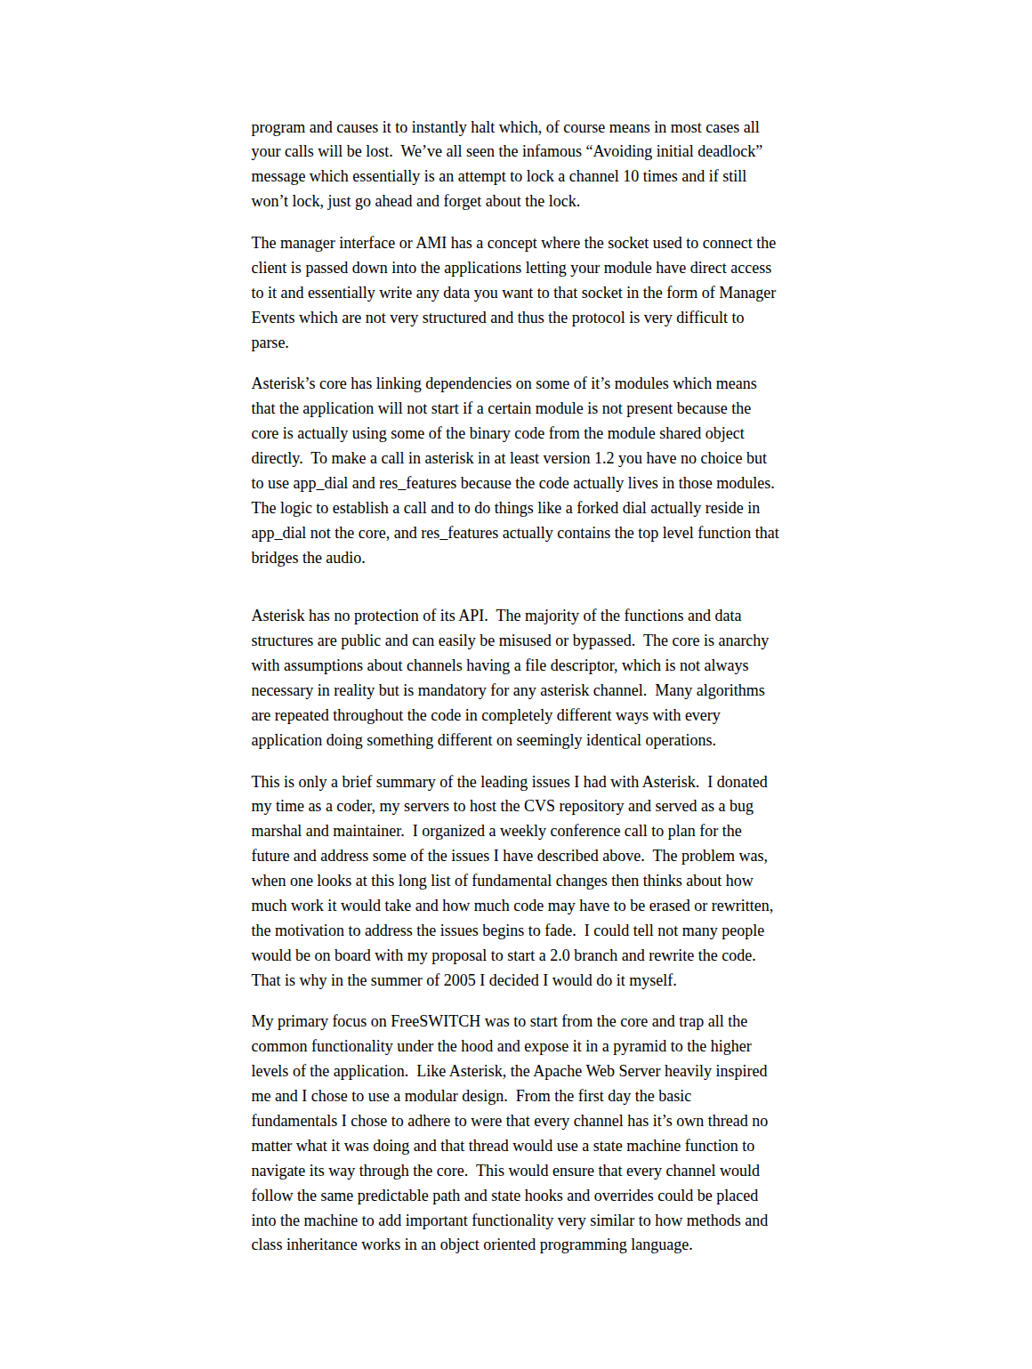program and causes it to instantly halt which, of course means in most cases all your calls will be lost. We’ve all seen the infamous “Avoiding initial deadlock” message which essentially is an attempt to lock a channel 10 times and if still won’t lock, just go ahead and forget about the lock.
The manager interface or AMI has a concept where the socket used to connect the client is passed down into the applications letting your module have direct access to it and essentially write any data you want to that socket in the form of Manager Events which are not very structured and thus the protocol is very difficult to parse.
Asterisk’s core has linking dependencies on some of it’s modules which means that the application will not start if a certain module is not present because the core is actually using some of the binary code from the module shared object directly. To make a call in asterisk in at least version 1.2 you have no choice but to use app_dial and res_features because the code actually lives in those modules. The logic to establish a call and to do things like a forked dial actually reside in app_dial not the core, and res_features actually contains the top level function that bridges the audio.
Asterisk has no protection of its API. The majority of the functions and data structures are public and can easily be misused or bypassed. The core is anarchy with assumptions about channels having a file descriptor, which is not always necessary in reality but is mandatory for any asterisk channel. Many algorithms are repeated throughout the code in completely different ways with every application doing something different on seemingly identical operations.
This is only a brief summary of the leading issues I had with Asterisk. I donated my time as a coder, my servers to host the CVS repository and served as a bug marshal and maintainer. I organized a weekly conference call to plan for the future and address some of the issues I have described above. The problem was, when one looks at this long list of fundamental changes then thinks about how much work it would take and how much code may have to be erased or rewritten, the motivation to address the issues begins to fade. I could tell not many people would be on board with my proposal to start a 2.0 branch and rewrite the code. That is why in the summer of 2005 I decided I would do it myself.
My primary focus on FreeSWITCH was to start from the core and trap all the common functionality under the hood and expose it in a pyramid to the higher levels of the application. Like Asterisk, the Apache Web Server heavily inspired me and I chose to use a modular design. From the first day the basic fundamentals I chose to adhere to were that every channel has it’s own thread no matter what it was doing and that thread would use a state machine function to navigate its way through the core. This would ensure that every channel would follow the same predictable path and state hooks and overrides could be placed into the machine to add important functionality very similar to how methods and class inheritance works in an object oriented programming language.